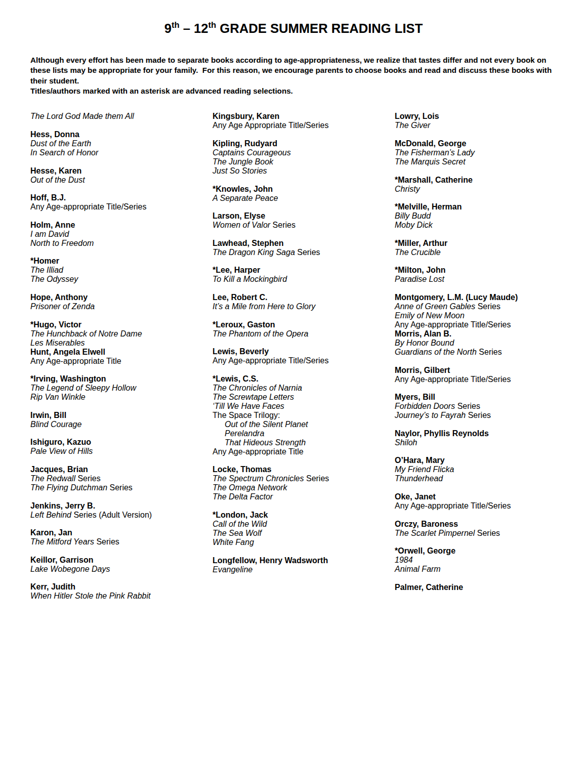9th – 12th GRADE SUMMER READING LIST
Although every effort has been made to separate books according to age-appropriateness, we realize that tastes differ and not every book on these lists may be appropriate for your family. For this reason, we encourage parents to choose books and read and discuss these books with their student.
Titles/authors marked with an asterisk are advanced reading selections.
The Lord God Made them All
Hess, Donna
Dust of the Earth
In Search of Honor
Hesse, Karen
Out of the Dust
Hoff, B.J.
Any Age-appropriate Title/Series
Holm, Anne
I am David
North to Freedom
*Homer
The Illiad
The Odyssey
Hope, Anthony
Prisoner of Zenda
*Hugo, Victor
The Hunchback of Notre Dame
Les Miserables
Hunt, Angela Elwell
Any Age-appropriate Title
*Irving, Washington
The Legend of Sleepy Hollow
Rip Van Winkle
Irwin, Bill
Blind Courage
Ishiguro, Kazuo
Pale View of Hills
Jacques, Brian
The Redwall Series
The Flying Dutchman Series
Jenkins, Jerry B.
Left Behind Series (Adult Version)
Karon, Jan
The Mitford Years Series
Keillor, Garrison
Lake Wobegone Days
Kerr, Judith
When Hitler Stole the Pink Rabbit
Kingsbury, Karen
Any Age Appropriate Title/Series
Kipling, Rudyard
Captains Courageous
The Jungle Book
Just So Stories
*Knowles, John
A Separate Peace
Larson, Elyse
Women of Valor Series
Lawhead, Stephen
The Dragon King Saga Series
*Lee, Harper
To Kill a Mockingbird
Lee, Robert C.
It’s a Mile from Here to Glory
*Leroux, Gaston
The Phantom of the Opera
Lewis, Beverly
Any Age-appropriate Title/Series
*Lewis, C.S.
The Chronicles of Narnia
The Screwtape Letters
‘Till We Have Faces
The Space Trilogy:
Out of the Silent Planet
Perelandra
That Hideous Strength
Any Age-appropriate Title
Locke, Thomas
The Spectrum Chronicles Series
The Omega Network
The Delta Factor
*London, Jack
Call of the Wild
The Sea Wolf
White Fang
Longfellow, Henry Wadsworth
Evangeline
Lowry, Lois
The Giver
McDonald, George
The Fisherman’s Lady
The Marquis Secret
*Marshall, Catherine
Christy
*Melville, Herman
Billy Budd
Moby Dick
*Miller, Arthur
The Crucible
*Milton, John
Paradise Lost
Montgomery, L.M. (Lucy Maude)
Anne of Green Gables Series
Emily of New Moon
Any Age-appropriate Title/Series
Morris, Alan B.
By Honor Bound
Guardians of the North Series
Morris, Gilbert
Any Age-appropriate Title/Series
Myers, Bill
Forbidden Doors Series
Journey’s to Fayrah Series
Naylor, Phyllis Reynolds
Shiloh
O’Hara, Mary
My Friend Flicka
Thunderhead
Oke, Janet
Any Age-appropriate Title/Series
Orczy, Baroness
The Scarlet Pimpernel Series
*Orwell, George
1984
Animal Farm
Palmer, Catherine